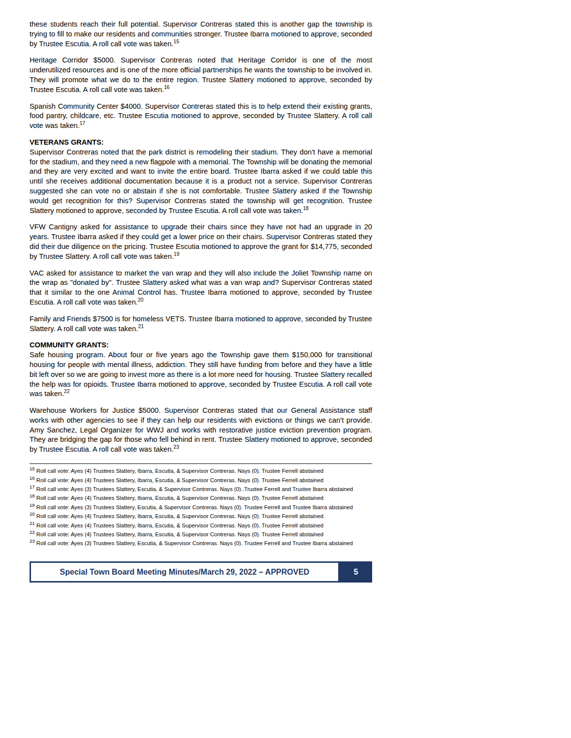these students reach their full potential. Supervisor Contreras stated this is another gap the township is trying to fill to make our residents and communities stronger. Trustee Ibarra motioned to approve, seconded by Trustee Escutia. A roll call vote was taken.15
Heritage Corridor $5000. Supervisor Contreras noted that Heritage Corridor is one of the most underutilized resources and is one of the more official partnerships he wants the township to be involved in. They will promote what we do to the entire region. Trustee Slattery motioned to approve, seconded by Trustee Escutia. A roll call vote was taken.16
Spanish Community Center $4000. Supervisor Contreras stated this is to help extend their existing grants, food pantry, childcare, etc. Trustee Escutia motioned to approve, seconded by Trustee Slattery. A roll call vote was taken.17
VETERANS GRANTS:
Supervisor Contreras noted that the park district is remodeling their stadium. They don't have a memorial for the stadium, and they need a new flagpole with a memorial. The Township will be donating the memorial and they are very excited and want to invite the entire board. Trustee Ibarra asked if we could table this until she receives additional documentation because it is a product not a service. Supervisor Contreras suggested she can vote no or abstain if she is not comfortable. Trustee Slattery asked if the Township would get recognition for this? Supervisor Contreras stated the township will get recognition. Trustee Slattery motioned to approve, seconded by Trustee Escutia. A roll call vote was taken.18
VFW Cantigny asked for assistance to upgrade their chairs since they have not had an upgrade in 20 years. Trustee Ibarra asked if they could get a lower price on their chairs. Supervisor Contreras stated they did their due diligence on the pricing. Trustee Escutia motioned to approve the grant for $14,775, seconded by Trustee Slattery. A roll call vote was taken.19
VAC asked for assistance to market the van wrap and they will also include the Joliet Township name on the wrap as "donated by". Trustee Slattery asked what was a van wrap and? Supervisor Contreras stated that it similar to the one Animal Control has. Trustee Ibarra motioned to approve, seconded by Trustee Escutia. A roll call vote was taken.20
Family and Friends $7500 is for homeless VETS. Trustee Ibarra motioned to approve, seconded by Trustee Slattery. A roll call vote was taken.21
COMMUNITY GRANTS:
Safe housing program. About four or five years ago the Township gave them $150,000 for transitional housing for people with mental illness, addiction. They still have funding from before and they have a little bit left over so we are going to invest more as there is a lot more need for housing. Trustee Slattery recalled the help was for opioids. Trustee Ibarra motioned to approve, seconded by Trustee Escutia. A roll call vote was taken.22
Warehouse Workers for Justice $5000. Supervisor Contreras stated that our General Assistance staff works with other agencies to see if they can help our residents with evictions or things we can't provide. Amy Sanchez, Legal Organizer for WWJ and works with restorative justice eviction prevention program. They are bridging the gap for those who fell behind in rent. Trustee Slattery motioned to approve, seconded by Trustee Escutia. A roll call vote was taken.23
15 Roll call vote: Ayes (4) Trustees Slattery, Ibarra, Escutia, & Supervisor Contreras. Nays (0). Trustee Ferrell abstained
16 Roll call vote: Ayes (4) Trustees Slattery, Ibarra, Escutia, & Supervisor Contreras. Nays (0). Trustee Ferrell abstained
17 Roll call vote: Ayes (3) Trustees Slattery, Escutia, & Supervisor Contreras. Nays (0)..Trustee Ferrell and Trustee Ibarra abstained
18 Roll call vote: Ayes (4) Trustees Slattery, Ibarra, Escutia, & Supervisor Contreras. Nays (0). Trustee Ferrell abstained
19 Roll call vote: Ayes (3) Trustees Slattery, Escutia, & Supervisor Contreras. Nays (0). Trustee Ferrell and Trustee Ibarra abstained
20 Roll call vote: Ayes (4) Trustees Slattery, Ibarra, Escutia, & Supervisor Contreras. Nays (0). Trustee Ferrell abstained
21 Roll call vote: Ayes (4) Trustees Slattery, Ibarra, Escutia, & Supervisor Contreras. Nays (0). Trustee Ferrell abstained
22 Roll call vote: Ayes (4) Trustees Slattery, Ibarra, Escutia, & Supervisor Contreras. Nays (0). Trustee Ferrell abstained
23 Roll call vote: Ayes (3) Trustees Slattery, Escutia, & Supervisor Contreras. Nays (0). Trustee Ferrell and Trustee Ibarra abstained
Special Town Board Meeting Minutes/March 29, 2022 – APPROVED
5